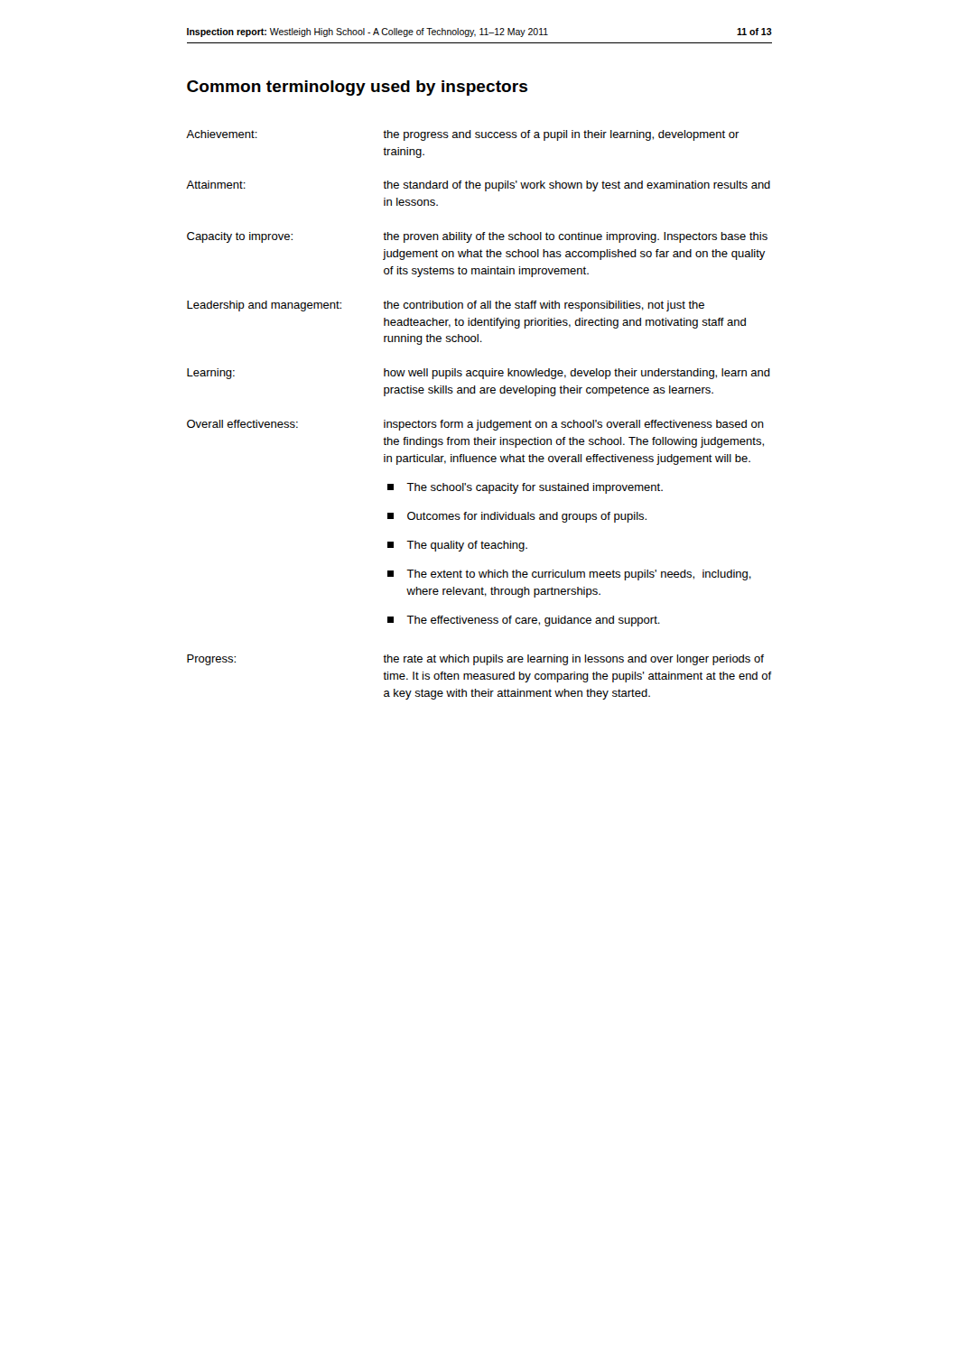Inspection report: Westleigh High School - A College of Technology, 11–12 May 2011
11 of 13
Common terminology used by inspectors
| Achievement: | the progress and success of a pupil in their learning, development or training. |
| Attainment: | the standard of the pupils' work shown by test and examination results and in lessons. |
| Capacity to improve: | the proven ability of the school to continue improving. Inspectors base this judgement on what the school has accomplished so far and on the quality of its systems to maintain improvement. |
| Leadership and management: | the contribution of all the staff with responsibilities, not just the headteacher, to identifying priorities, directing and motivating staff and running the school. |
| Learning: | how well pupils acquire knowledge, develop their understanding, learn and practise skills and are developing their competence as learners. |
| Overall effectiveness: | inspectors form a judgement on a school's overall effectiveness based on the findings from their inspection of the school. The following judgements, in particular, influence what the overall effectiveness judgement will be. The school's capacity for sustained improvement. Outcomes for individuals and groups of pupils. The quality of teaching. The extent to which the curriculum meets pupils' needs, including, where relevant, through partnerships. The effectiveness of care, guidance and support. |
| Progress: | the rate at which pupils are learning in lessons and over longer periods of time. It is often measured by comparing the pupils' attainment at the end of a key stage with their attainment when they started. |